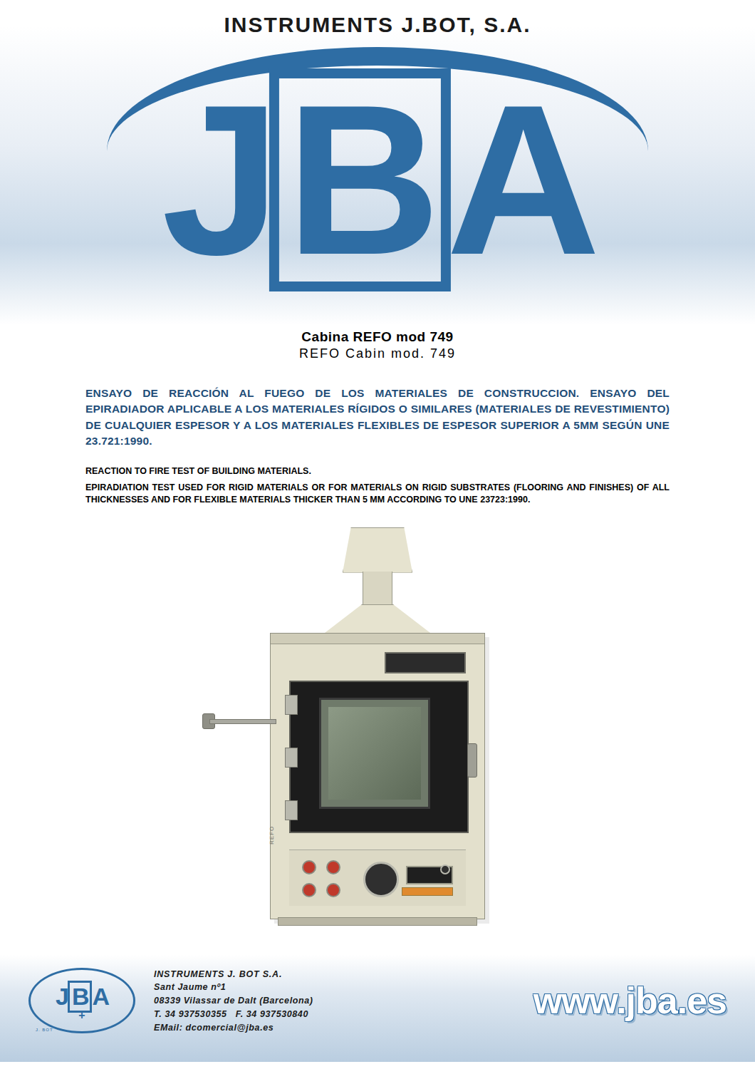INSTRUMENTS J.BOT, S.A.
JBA
Cabina REFO mod 749
REFO Cabin mod. 749
ENSAYO DE REACCIÓN AL FUEGO DE LOS MATERIALES DE CONSTRUCCION. ENSAYO DEL EPIRADIADOR APLICABLE A LOS MATERIALES RÍGIDOS O SIMILARES (MATERIALES DE REVESTIMIENTO) DE CUALQUIER ESPESOR Y A LOS MATERIALES FLEXIBLES DE ESPESOR SUPERIOR A 5MM SEGÚN UNE 23.721:1990.
REACTION TO FIRE TEST OF BUILDING MATERIALS. EPIRADIATION TEST USED FOR RIGID MATERIALS OR FOR MATERIALS ON RIGID SUBSTRATES (FLOORING AND FINISHES) OF ALL THICKNESSES AND FOR FLEXIBLE MATERIALS THICKER THAN 5 MM ACCORDING TO UNE 23723:1990.
REFO
JBA
+
J. BOT
INSTRUMENTS J. BOT S.A.
Sant Jaume nº1
08339 Vilassar de Dalt (Barcelona)
T. 34 937530355 F. 34 937530840
EMail: dcomercial@jba.es
www.jba.es